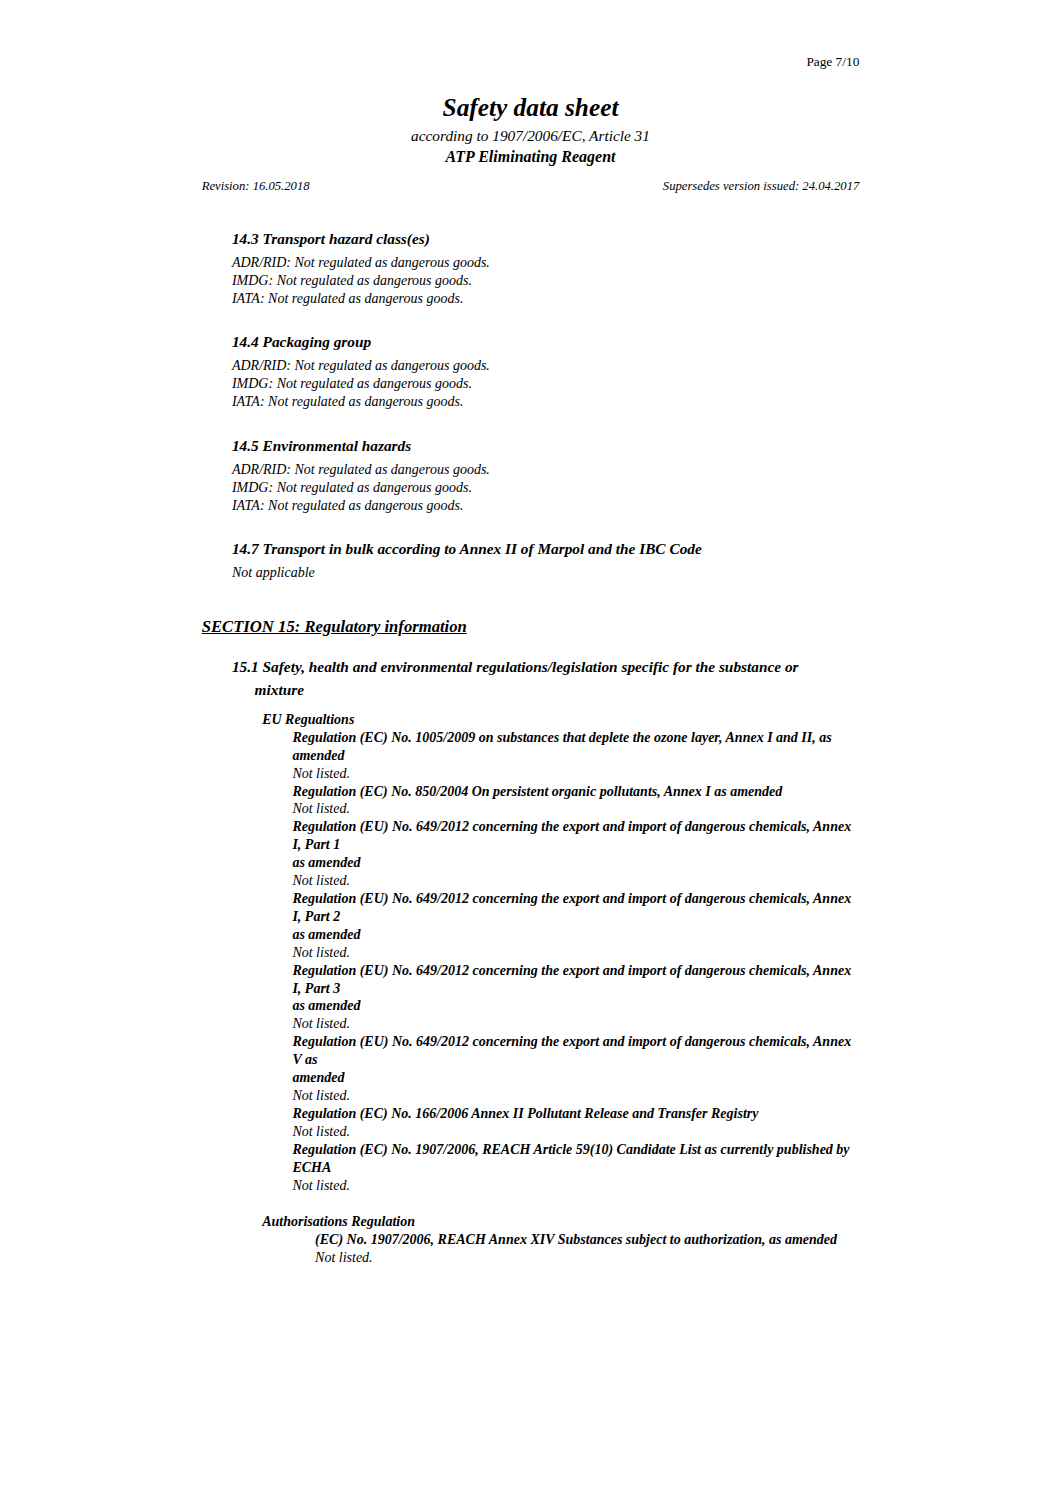Page 7/10
Safety data sheet
according to 1907/2006/EC, Article 31
ATP Eliminating Reagent
Revision: 16.05.2018 Supersedes version issued: 24.04.2017
14.3 Transport hazard class(es)
ADR/RID: Not regulated as dangerous goods.
IMDG: Not regulated as dangerous goods.
IATA: Not regulated as dangerous goods.
14.4 Packaging group
ADR/RID: Not regulated as dangerous goods.
IMDG: Not regulated as dangerous goods.
IATA: Not regulated as dangerous goods.
14.5 Environmental hazards
ADR/RID: Not regulated as dangerous goods.
IMDG: Not regulated as dangerous goods.
IATA: Not regulated as dangerous goods.
14.7 Transport in bulk according to Annex II of Marpol and the IBC Code
Not applicable
SECTION 15: Regulatory information
15.1 Safety, health and environmental regulations/legislation specific for the substance or
mixture
EU Regualtions
Regulation (EC) No. 1005/2009 on substances that deplete the ozone layer, Annex I and II, as amended
Not listed.
Regulation (EC) No. 850/2004 On persistent organic pollutants, Annex I as amended
Not listed.
Regulation (EU) No. 649/2012 concerning the export and import of dangerous chemicals, Annex I, Part 1
as amended
Not listed.
Regulation (EU) No. 649/2012 concerning the export and import of dangerous chemicals, Annex I, Part 2
as amended
Not listed.
Regulation (EU) No. 649/2012 concerning the export and import of dangerous chemicals, Annex I, Part 3
as amended
Not listed.
Regulation (EU) No. 649/2012 concerning the export and import of dangerous chemicals, Annex V as
amended
Not listed.
Regulation (EC) No. 166/2006 Annex II Pollutant Release and Transfer Registry
Not listed.
Regulation (EC) No. 1907/2006, REACH Article 59(10) Candidate List as currently published by ECHA
Not listed.
Authorisations Regulation
(EC) No. 1907/2006, REACH Annex XIV Substances subject to authorization, as amended
Not listed.